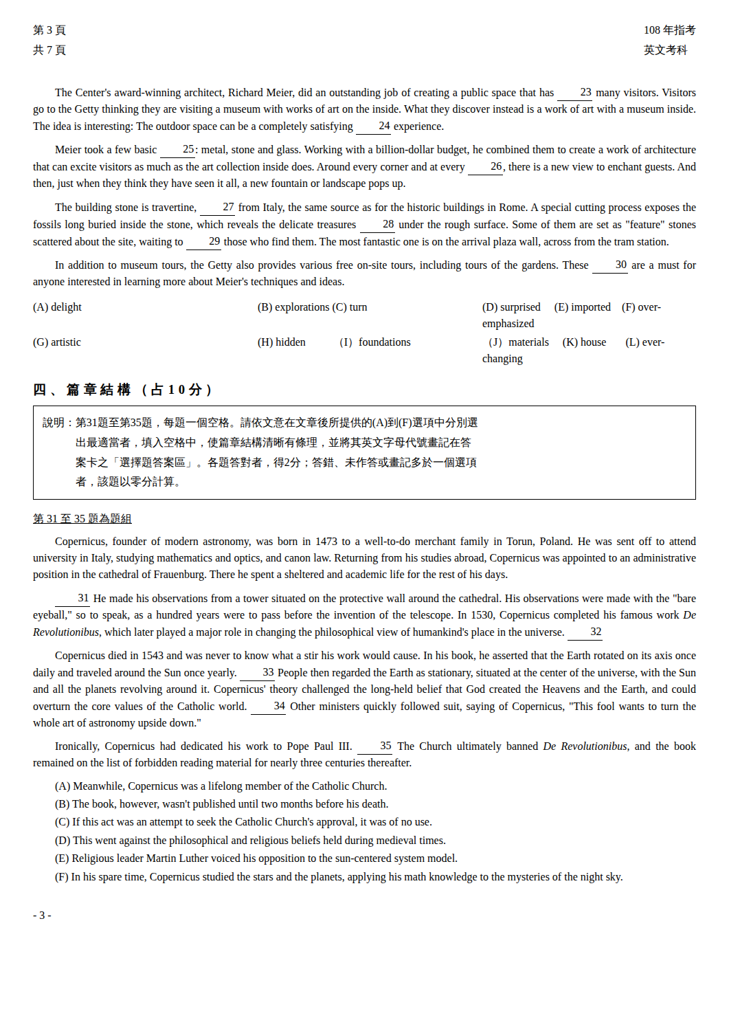第 3 頁
共 7 頁
108 年指考
英文考科
The Center's award-winning architect, Richard Meier, did an outstanding job of creating a public space that has 23 many visitors. Visitors go to the Getty thinking they are visiting a museum with works of art on the inside. What they discover instead is a work of art with a museum inside. The idea is interesting: The outdoor space can be a completely satisfying 24 experience.
Meier took a few basic 25: metal, stone and glass. Working with a billion-dollar budget, he combined them to create a work of architecture that can excite visitors as much as the art collection inside does. Around every corner and at every 26, there is a new view to enchant guests. And then, just when they think they have seen it all, a new fountain or landscape pops up.
The building stone is travertine, 27 from Italy, the same source as for the historic buildings in Rome. A special cutting process exposes the fossils long buried inside the stone, which reveals the delicate treasures 28 under the rough surface. Some of them are set as "feature" stones scattered about the site, waiting to 29 those who find them. The most fantastic one is on the arrival plaza wall, across from the tram station.
In addition to museum tours, the Getty also provides various free on-site tours, including tours of the gardens. These 30 are a must for anyone interested in learning more about Meier's techniques and ideas.
(A) delight
(B) explorations (C) turn
(D) surprised (E) imported (F) over-emphasized
(G) artistic
(H) hidden （I）foundations
（J）materials (K) house (L) ever-changing
四、篇章結構（占10分）
說明：第31題至第35題，每題一個空格。請依文意在文章後所提供的(A)到(F)選項中分別選
出最適當者，填入空格中，使篇章結構清晰有條理，並將其英文字母代號畫記在答
案卡之「選擇題答案區」。各題答對者，得2分；答錯、未作答或畫記多於一個選項
者，該題以零分計算。
第 31 至 35 題為題組
Copernicus, founder of modern astronomy, was born in 1473 to a well-to-do merchant family in Torun, Poland. He was sent off to attend university in Italy, studying mathematics and optics, and canon law. Returning from his studies abroad, Copernicus was appointed to an administrative position in the cathedral of Frauenburg. There he spent a sheltered and academic life for the rest of his days.
31 He made his observations from a tower situated on the protective wall around the cathedral. His observations were made with the "bare eyeball," so to speak, as a hundred years were to pass before the invention of the telescope. In 1530, Copernicus completed his famous work De Revolutionibus, which later played a major role in changing the philosophical view of humankind's place in the universe. 32
Copernicus died in 1543 and was never to know what a stir his work would cause. In his book, he asserted that the Earth rotated on its axis once daily and traveled around the Sun once yearly. 33 People then regarded the Earth as stationary, situated at the center of the universe, with the Sun and all the planets revolving around it. Copernicus' theory challenged the long-held belief that God created the Heavens and the Earth, and could overturn the core values of the Catholic world. 34 Other ministers quickly followed suit, saying of Copernicus, "This fool wants to turn the whole art of astronomy upside down."
Ironically, Copernicus had dedicated his work to Pope Paul III. 35 The Church ultimately banned De Revolutionibus, and the book remained on the list of forbidden reading material for nearly three centuries thereafter.
(A) Meanwhile, Copernicus was a lifelong member of the Catholic Church.
(B) The book, however, wasn't published until two months before his death.
(C) If this act was an attempt to seek the Catholic Church's approval, it was of no use.
(D) This went against the philosophical and religious beliefs held during medieval times.
(E) Religious leader Martin Luther voiced his opposition to the sun-centered system model.
(F) In his spare time, Copernicus studied the stars and the planets, applying his math knowledge to the mysteries of the night sky.
- 3 -